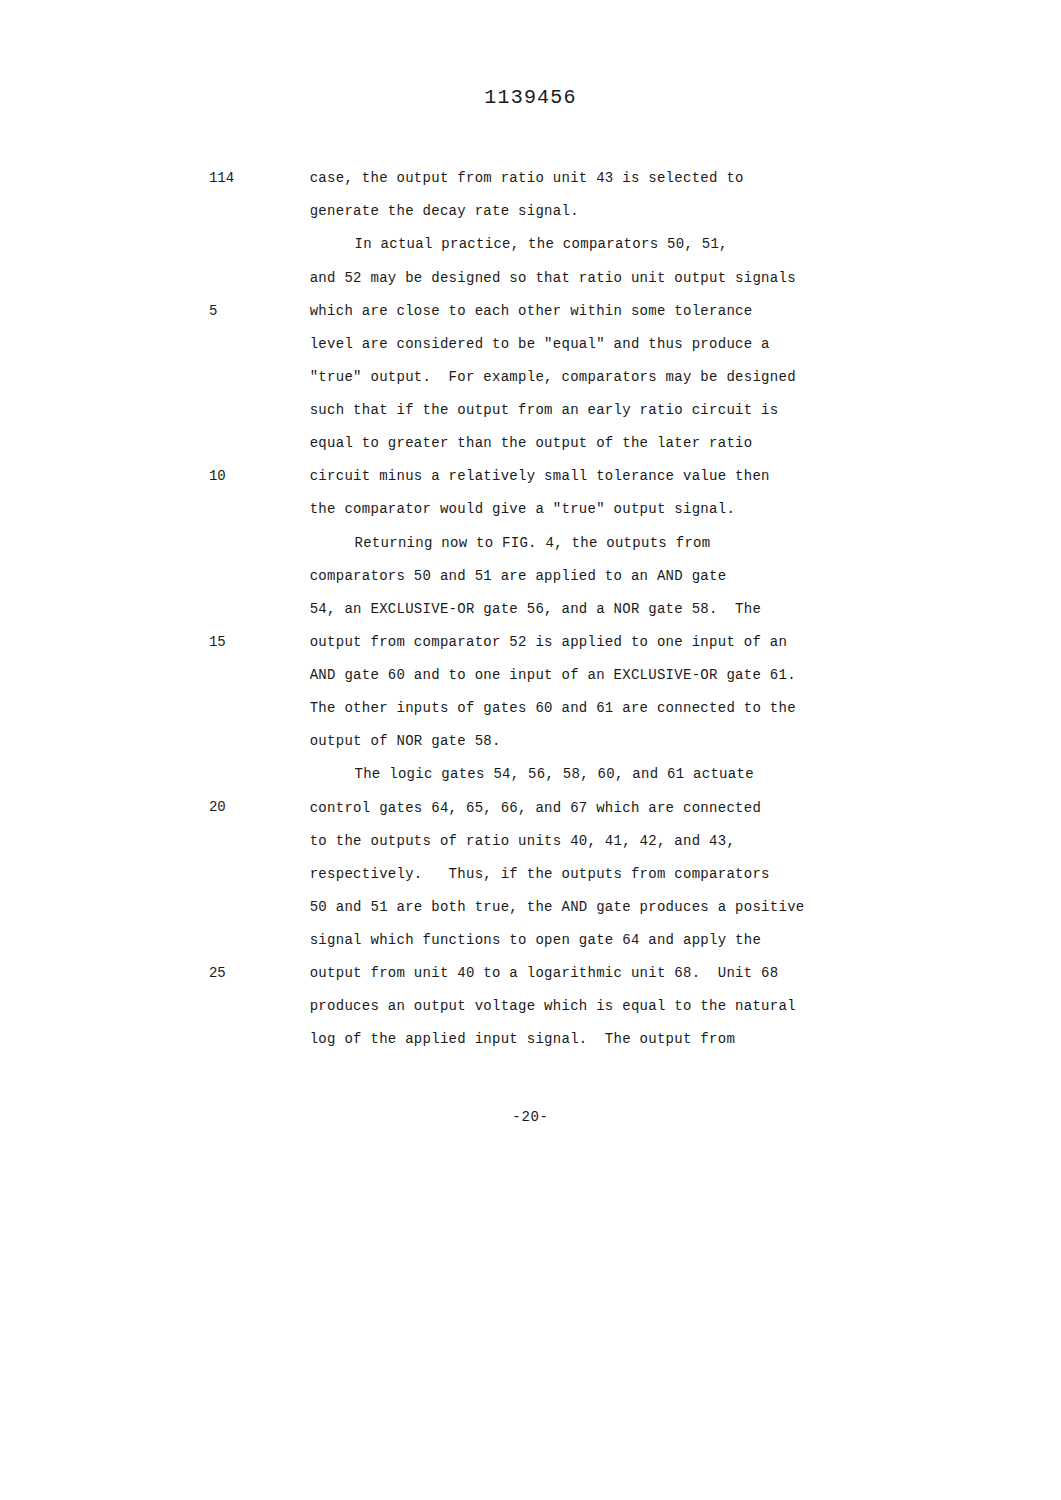1139456
114 . . . 5 . . . . 10 . . . . 15 . . . . 20 . . . . 25 . .
case, the output from ratio unit 43 is selected to generate the decay rate signal. In actual practice, the comparators 50, 51, and 52 may be designed so that ratio unit output signals which are close to each other within some tolerance level are considered to be "equal" and thus produce a "true" output. For example, comparators may be designed such that if the output from an early ratio circuit is equal to greater than the output of the later ratio circuit minus a relatively small tolerance value then the comparator would give a "true" output signal. Returning now to FIG. 4, the outputs from comparators 50 and 51 are applied to an AND gate 54, an EXCLUSIVE-OR gate 56, and a NOR gate 58. The output from comparator 52 is applied to one input of an AND gate 60 and to one input of an EXCLUSIVE-OR gate 61. The other inputs of gates 60 and 61 are connected to the output of NOR gate 58. The logic gates 54, 56, 58, 60, and 61 actuate control gates 64, 65, 66, and 67 which are connected to the outputs of ratio units 40, 41, 42, and 43, respectively. Thus, if the outputs from comparators 50 and 51 are both true, the AND gate produces a positive signal which functions to open gate 64 and apply the output from unit 40 to a logarithmic unit 68. Unit 68 produces an output voltage which is equal to the natural log of the applied input signal. The output from
-20-